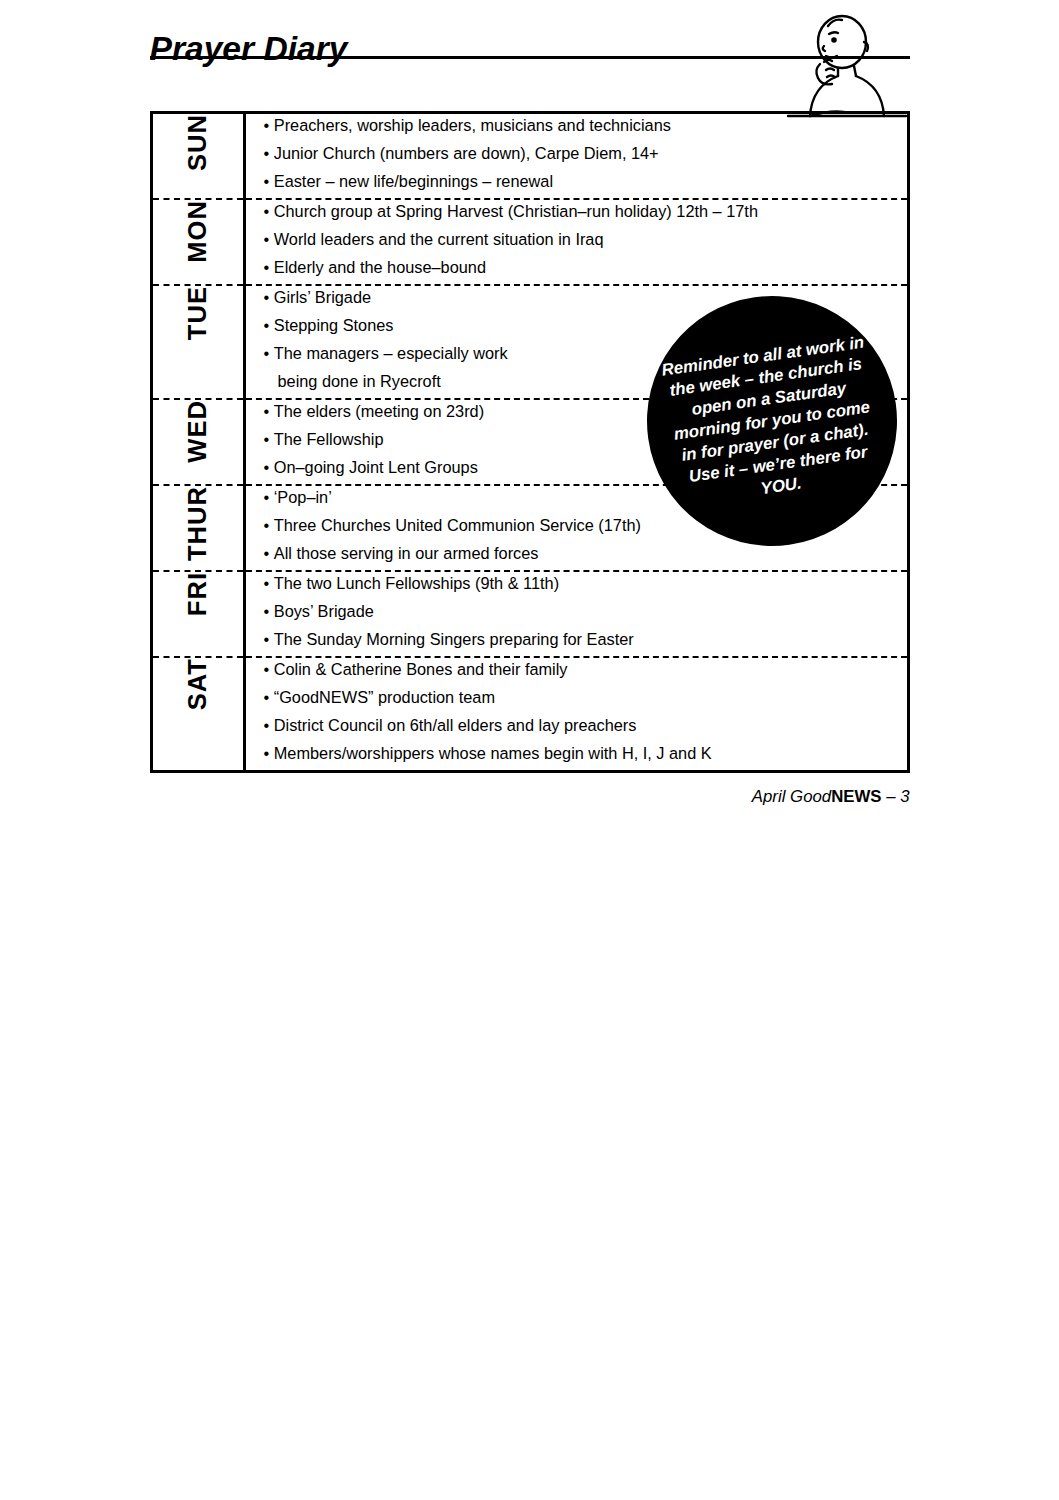Prayer Diary
| SUN | Preachers, worship leaders, musicians and technicians Junior Church (numbers are down), Carpe Diem, 14+ Easter – new life/beginnings – renewal |
| MON | Church group at Spring Harvest (Christian–run holiday) 12th – 17th World leaders and the current situation in Iraq Elderly and the house–bound |
| TUE | Reminder to all at work in the week – the church is open on a Saturday morning for you to come in for prayer (or a chat). Use it – we’re there for YOU. Girls’ Brigade Stepping Stones The managers – especially work being done in Ryecroft |
| WED | The elders (meeting on 23rd) The Fellowship On–going Joint Lent Groups |
| THUR | ‘Pop–in’ Three Churches United Communion Service (17th) All those serving in our armed forces |
| FRI | The two Lunch Fellowships (9th & 11th) Boys’ Brigade The Sunday Morning Singers preparing for Easter |
| SAT | Colin & Catherine Bones and their family “GoodNEWS” production team District Council on 6th/all elders and lay preachers Members/worshippers whose names begin with H, I, J and K |
April Good NEWS – 3